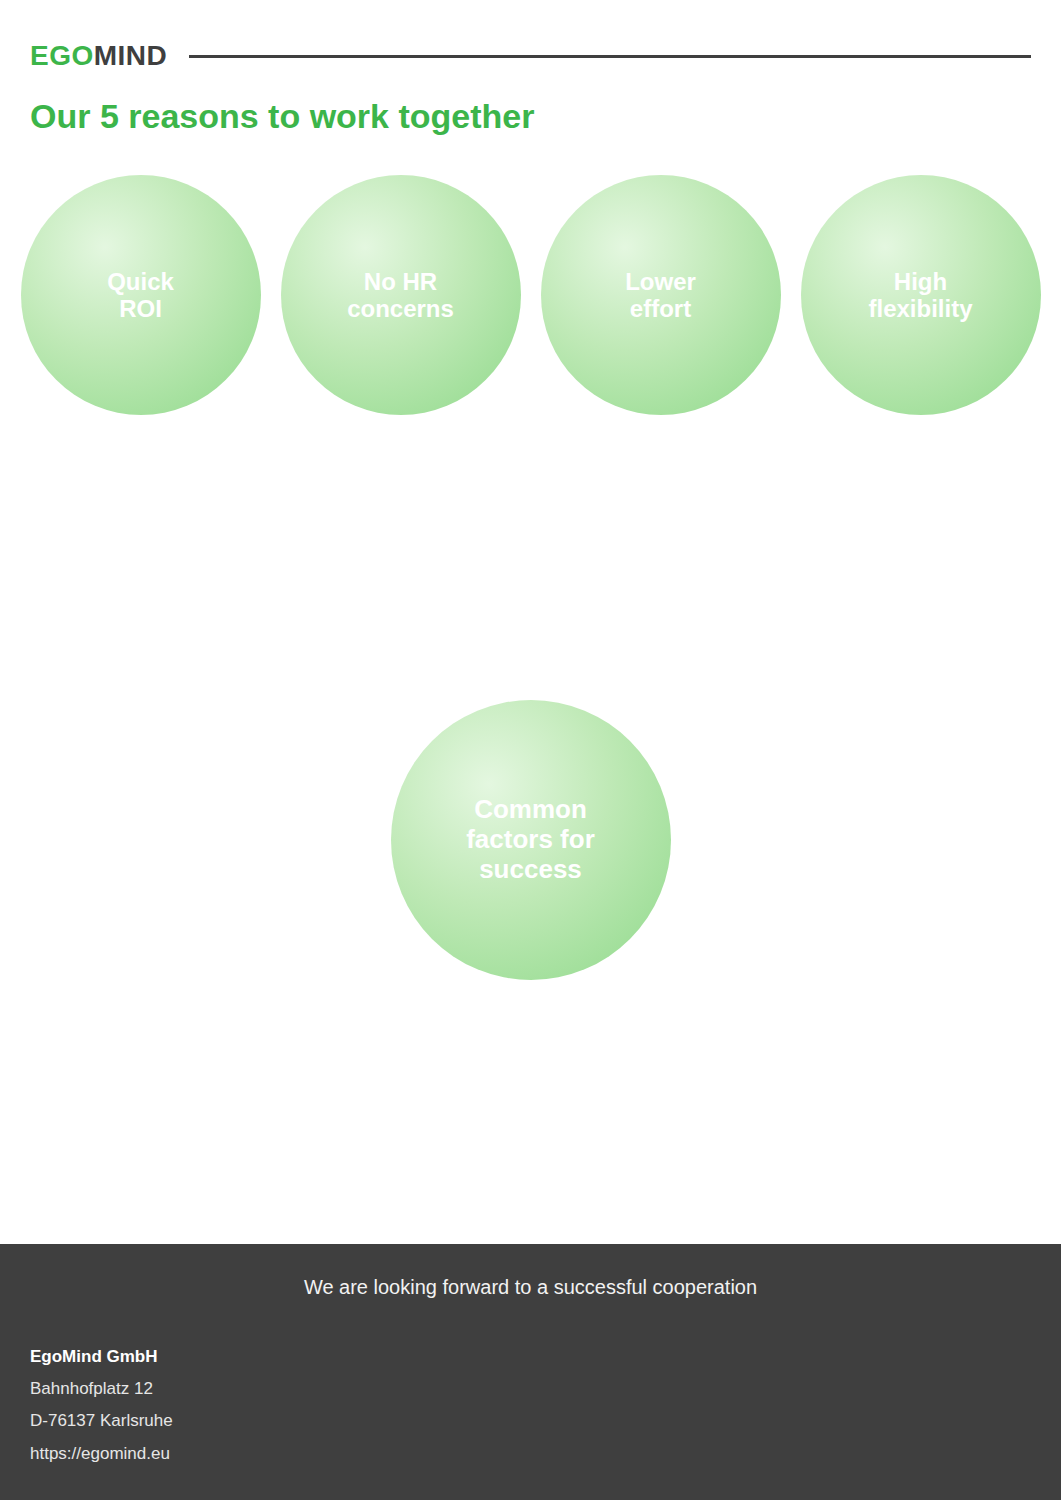EGO MIND
Our 5 reasons to work together
Quick
ROI
No HR
concerns
Lower
effort
High
flexibility
Common
factors for
success
We are looking forward to a successful cooperation
EgoMind GmbH
Bahnhofplatz 12
D-76137 Karlsruhe
https://egomind.eu